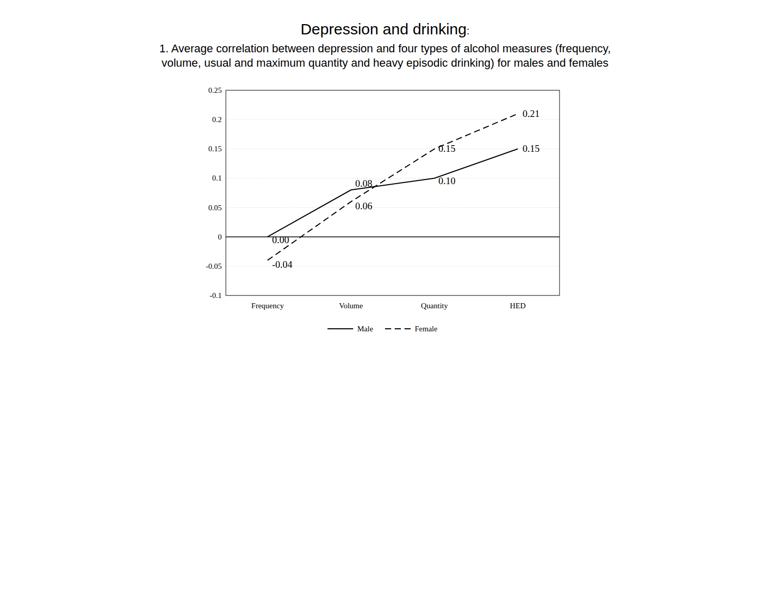Depression and drinking:
1. Average correlation between depression and four types of alcohol measures (frequency, volume, usual and maximum quantity and heavy episodic drinking) for males and females
0.25 0.2 0.15 0.1 0.05 0 -0.05 -0.1 Frequency Volume Quantity HED 0.00 0.08 0.10 0.15 -0.04 0.06 0.15 0.21 Male Female